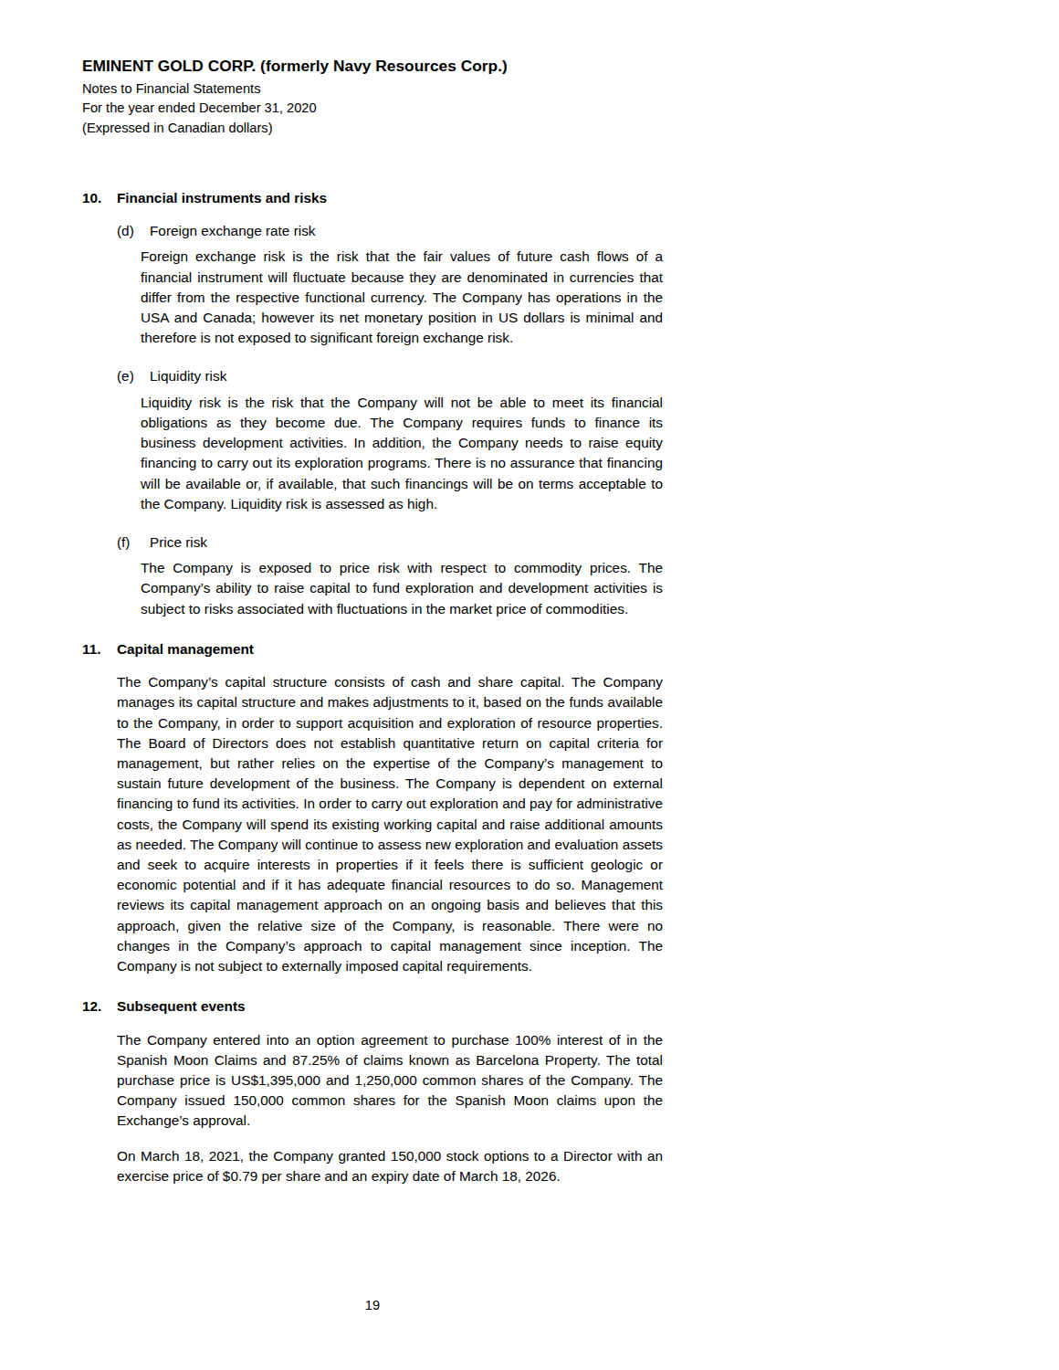EMINENT GOLD CORP. (formerly Navy Resources Corp.)
Notes to Financial Statements
For the year ended December 31, 2020
(Expressed in Canadian dollars)
10. Financial instruments and risks
(d) Foreign exchange rate risk
Foreign exchange risk is the risk that the fair values of future cash flows of a financial instrument will fluctuate because they are denominated in currencies that differ from the respective functional currency. The Company has operations in the USA and Canada; however its net monetary position in US dollars is minimal and therefore is not exposed to significant foreign exchange risk.
(e) Liquidity risk
Liquidity risk is the risk that the Company will not be able to meet its financial obligations as they become due. The Company requires funds to finance its business development activities. In addition, the Company needs to raise equity financing to carry out its exploration programs. There is no assurance that financing will be available or, if available, that such financings will be on terms acceptable to the Company. Liquidity risk is assessed as high.
(f) Price risk
The Company is exposed to price risk with respect to commodity prices. The Company’s ability to raise capital to fund exploration and development activities is subject to risks associated with fluctuations in the market price of commodities.
11. Capital management
The Company’s capital structure consists of cash and share capital. The Company manages its capital structure and makes adjustments to it, based on the funds available to the Company, in order to support acquisition and exploration of resource properties. The Board of Directors does not establish quantitative return on capital criteria for management, but rather relies on the expertise of the Company’s management to sustain future development of the business. The Company is dependent on external financing to fund its activities. In order to carry out exploration and pay for administrative costs, the Company will spend its existing working capital and raise additional amounts as needed. The Company will continue to assess new exploration and evaluation assets and seek to acquire interests in properties if it feels there is sufficient geologic or economic potential and if it has adequate financial resources to do so. Management reviews its capital management approach on an ongoing basis and believes that this approach, given the relative size of the Company, is reasonable. There were no changes in the Company’s approach to capital management since inception. The Company is not subject to externally imposed capital requirements.
12. Subsequent events
The Company entered into an option agreement to purchase 100% interest of in the Spanish Moon Claims and 87.25% of claims known as Barcelona Property. The total purchase price is US$1,395,000 and 1,250,000 common shares of the Company. The Company issued 150,000 common shares for the Spanish Moon claims upon the Exchange’s approval.
On March 18, 2021, the Company granted 150,000 stock options to a Director with an exercise price of $0.79 per share and an expiry date of March 18, 2026.
19